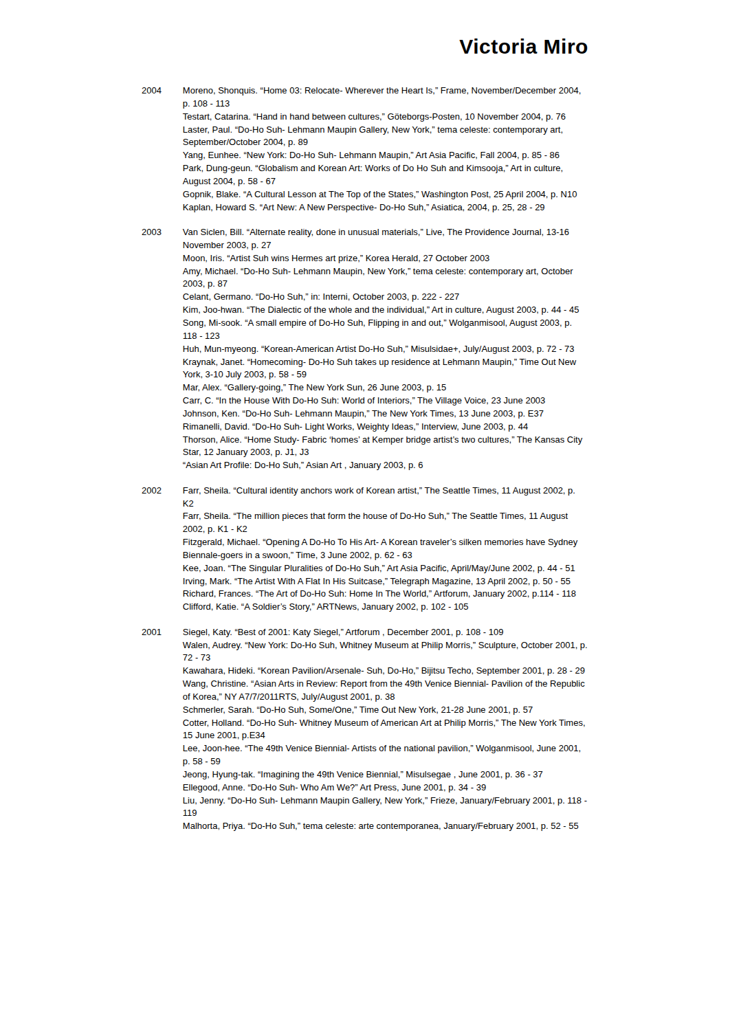Victoria Miro
2004
Moreno, Shonquis. “Home 03: Relocate- Wherever the Heart Is,” Frame, November/December 2004, p. 108 - 113
Testart, Catarina. “Hand in hand between cultures,” Göteborgs-Posten, 10 November 2004, p. 76
Laster, Paul. “Do-Ho Suh- Lehmann Maupin Gallery, New York,” tema celeste: contemporary art, September/October 2004, p. 89
Yang, Eunhee. “New York: Do-Ho Suh- Lehmann Maupin,” Art Asia Pacific, Fall 2004, p. 85 - 86
Park, Dung-geun. “Globalism and Korean Art: Works of Do Ho Suh and Kimsooja,” Art in culture, August 2004, p. 58 - 67
Gopnik, Blake. “A Cultural Lesson at The Top of the States,” Washington Post, 25 April 2004, p. N10
Kaplan, Howard S. “Art New: A New Perspective- Do-Ho Suh,” Asiatica, 2004, p. 25, 28 - 29
2003
Van Siclen, Bill. “Alternate reality, done in unusual materials,” Live, The Providence Journal, 13-16 November 2003, p. 27
Moon, Iris. “Artist Suh wins Hermes art prize,” Korea Herald, 27 October 2003
Amy, Michael. “Do-Ho Suh- Lehmann Maupin, New York,” tema celeste: contemporary art, October 2003, p. 87
Celant, Germano. “Do-Ho Suh,” in: Interni, October 2003, p. 222 - 227
Kim, Joo-hwan. “The Dialectic of the whole and the individual,” Art in culture, August 2003, p. 44 - 45
Song, Mi-sook. “A small empire of Do-Ho Suh, Flipping in and out,” Wolganmisool, August 2003, p. 118 - 123
Huh, Mun-myeong. “Korean-American Artist Do-Ho Suh,” Misulsidae+, July/August 2003, p. 72 - 73
Kraynak, Janet. “Homecoming- Do-Ho Suh takes up residence at Lehmann Maupin,” Time Out New York, 3-10 July 2003, p. 58 - 59
Mar, Alex. “Gallery-going,” The New York Sun, 26 June 2003, p. 15
Carr, C. “In the House With Do-Ho Suh: World of Interiors,” The Village Voice, 23 June 2003
Johnson, Ken. “Do-Ho Suh- Lehmann Maupin,” The New York Times, 13 June 2003, p. E37
Rimanelli, David. “Do-Ho Suh- Light Works, Weighty Ideas,” Interview, June 2003, p. 44
Thorson, Alice. “Home Study- Fabric ‘homes’ at Kemper bridge artist’s two cultures,” The Kansas City Star, 12 January 2003, p. J1, J3
“Asian Art Profile: Do-Ho Suh,” Asian Art , January 2003, p. 6
2002
Farr, Sheila. “Cultural identity anchors work of Korean artist,” The Seattle Times, 11 August 2002, p. K2
Farr, Sheila. “The million pieces that form the house of Do-Ho Suh,” The Seattle Times, 11 August 2002, p. K1 - K2
Fitzgerald, Michael. “Opening A Do-Ho To His Art- A Korean traveler’s silken memories have Sydney Biennale-goers in a swoon,” Time, 3 June 2002, p. 62 - 63
Kee, Joan. “The Singular Pluralities of Do-Ho Suh,” Art Asia Pacific, April/May/June 2002, p. 44 - 51
Irving, Mark. “The Artist With A Flat In His Suitcase,” Telegraph Magazine, 13 April 2002, p. 50 - 55
Richard, Frances. “The Art of Do-Ho Suh: Home In The World,” Artforum, January 2002, p.114 - 118
Clifford, Katie. “A Soldier’s Story,” ARTNews, January 2002, p. 102 - 105
2001
Siegel, Katy. “Best of 2001: Katy Siegel,” Artforum , December 2001, p. 108 - 109
Walen, Audrey. “New York: Do-Ho Suh, Whitney Museum at Philip Morris,” Sculpture, October 2001, p. 72 - 73
Kawahara, Hideki. “Korean Pavilion/Arsenale- Suh, Do-Ho,” Bijitsu Techo, September 2001, p. 28 - 29
Wang, Christine. “Asian Arts in Review: Report from the 49th Venice Biennial- Pavilion of the Republic of Korea,” NY A7/7/2011RTS, July/August 2001, p. 38
Schmerler, Sarah. “Do-Ho Suh, Some/One,” Time Out New York, 21-28 June 2001, p. 57
Cotter, Holland. “Do-Ho Suh- Whitney Museum of American Art at Philip Morris,” The New York Times, 15 June 2001, p.E34
Lee, Joon-hee. “The 49th Venice Biennial- Artists of the national pavilion,” Wolganmisool, June 2001, p. 58 - 59
Jeong, Hyung-tak. “Imagining the 49th Venice Biennial,” Misulsegae , June 2001, p. 36 - 37
Ellegood, Anne. “Do-Ho Suh- Who Am We?” Art Press, June 2001, p. 34 - 39
Liu, Jenny. “Do-Ho Suh- Lehmann Maupin Gallery, New York,” Frieze, January/February 2001, p. 118 - 119
Malhorta, Priya. “Do-Ho Suh,” tema celeste: arte contemporanea, January/February 2001, p. 52 - 55